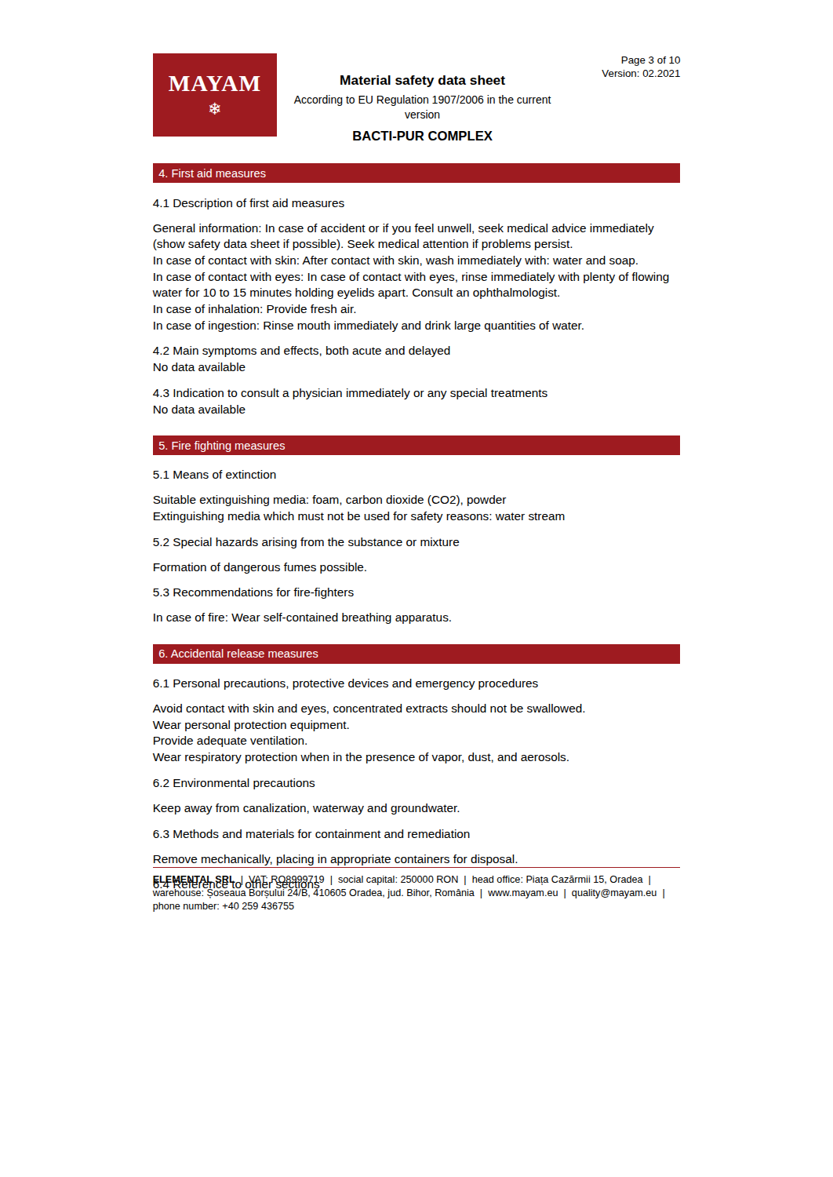MAYAM
❄
Material safety data sheet
According to EU Regulation 1907/2006 in the current version
BACTI-PUR COMPLEX
Page 3 of 10
Version: 02.2021
4. First aid measures
4.1 Description of first aid measures
General information: In case of accident or if you feel unwell, seek medical advice immediately (show safety data sheet if possible). Seek medical attention if problems persist.
In case of contact with skin: After contact with skin, wash immediately with: water and soap.
In case of contact with eyes: In case of contact with eyes, rinse immediately with plenty of flowing water for 10 to 15 minutes holding eyelids apart. Consult an ophthalmologist.
In case of inhalation: Provide fresh air.
In case of ingestion: Rinse mouth immediately and drink large quantities of water.
4.2 Main symptoms and effects, both acute and delayed
No data available
4.3 Indication to consult a physician immediately or any special treatments
No data available
5. Fire fighting measures
5.1 Means of extinction
Suitable extinguishing media: foam, carbon dioxide (CO2), powder
Extinguishing media which must not be used for safety reasons: water stream
5.2 Special hazards arising from the substance or mixture
Formation of dangerous fumes possible.
5.3 Recommendations for fire-fighters
In case of fire: Wear self-contained breathing apparatus.
6. Accidental release measures
6.1 Personal precautions, protective devices and emergency procedures
Avoid contact with skin and eyes, concentrated extracts should not be swallowed.
Wear personal protection equipment.
Provide adequate ventilation.
Wear respiratory protection when in the presence of vapor, dust, and aerosols.
6.2 Environmental precautions
Keep away from canalization, waterway and groundwater.
6.3 Methods and materials for containment and remediation
Remove mechanically, placing in appropriate containers for disposal.
6.4 Reference to other sections
ELEMENTAL SRL | VAT: RO8999719 | social capital: 250000 RON | head office: Piața Cazărmii 15, Oradea | warehouse: Șoseaua Borșului 24/B, 410605 Oradea, jud. Bihor, România | www.mayam.eu | quality@mayam.eu | phone number: +40 259 436755